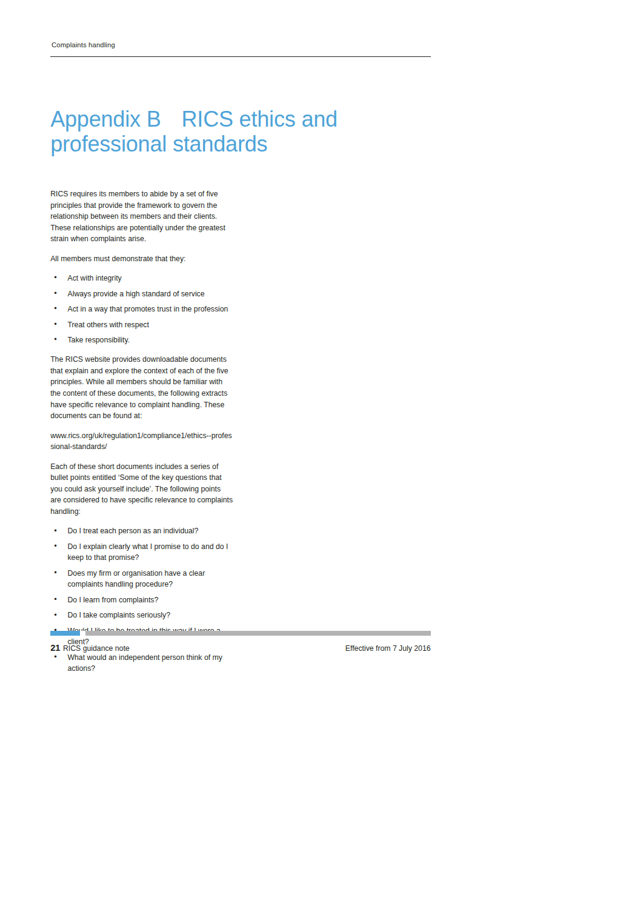Complaints handling
Appendix B RICS ethics and professional standards
RICS requires its members to abide by a set of five principles that provide the framework to govern the relationship between its members and their clients. These relationships are potentially under the greatest strain when complaints arise.
All members must demonstrate that they:
Act with integrity
Always provide a high standard of service
Act in a way that promotes trust in the profession
Treat others with respect
Take responsibility.
The RICS website provides downloadable documents that explain and explore the context of each of the five principles. While all members should be familiar with the content of these documents, the following extracts have specific relevance to complaint handling. These documents can be found at:
www.rics.org/uk/regulation1/compliance1/ethics--professional-standards/
Each of these short documents includes a series of bullet points entitled ‘Some of the key questions that you could ask yourself include’. The following points are considered to have specific relevance to complaints handling:
Do I treat each person as an individual?
Do I explain clearly what I promise to do and do I keep to that promise?
Does my firm or organisation have a clear complaints handling procedure?
Do I learn from complaints?
Do I take complaints seriously?
Would I like to be treated in this way if I were a client?
What would an independent person think of my actions?
Would I allow my behaviour or the way I make my decisions to be publicly scrutinised?
Are my personal feelings, views, prejudices or preferences influencing my business decisions?
Am I providing a professional service for a professional fee?
Do I promote professional and ethical standards in all that I do?
While these bullet points are selective extracts from a more exhaustive list, they do reinforce behaviours that contribute towards effective and ethical complaints handing.
21 RICS guidance note
Effective from 7 July 2016